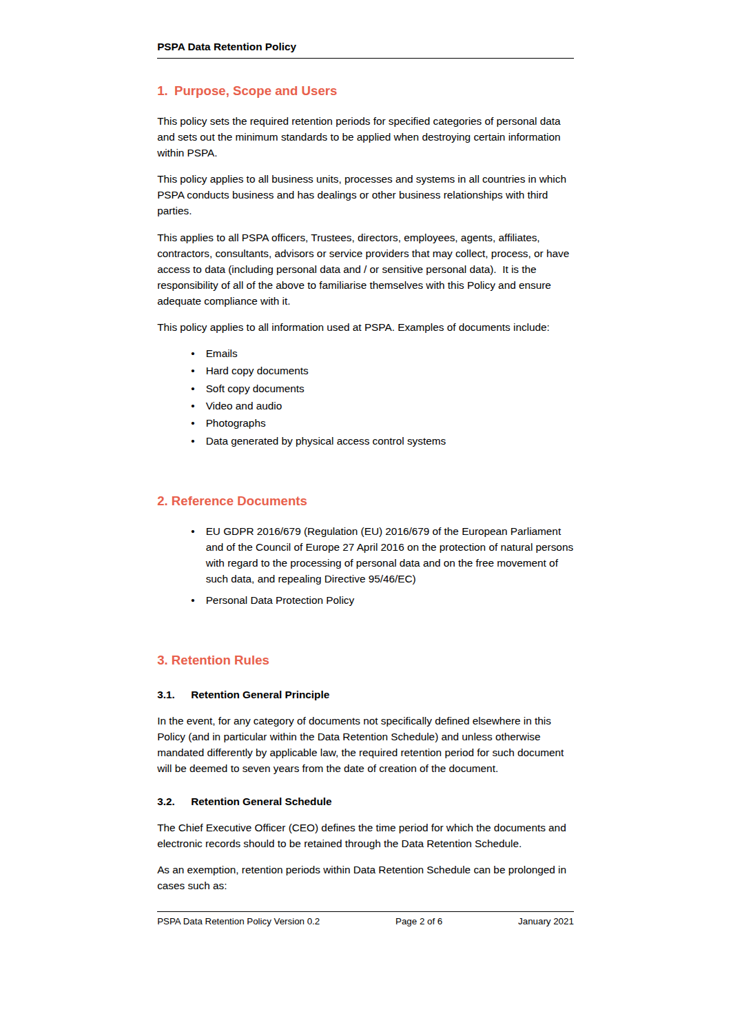PSPA Data Retention Policy
1. Purpose, Scope and Users
This policy sets the required retention periods for specified categories of personal data and sets out the minimum standards to be applied when destroying certain information within PSPA.
This policy applies to all business units, processes and systems in all countries in which PSPA conducts business and has dealings or other business relationships with third parties.
This applies to all PSPA officers, Trustees, directors, employees, agents, affiliates, contractors, consultants, advisors or service providers that may collect, process, or have access to data (including personal data and / or sensitive personal data). It is the responsibility of all of the above to familiarise themselves with this Policy and ensure adequate compliance with it.
This policy applies to all information used at PSPA. Examples of documents include:
Emails
Hard copy documents
Soft copy documents
Video and audio
Photographs
Data generated by physical access control systems
2. Reference Documents
EU GDPR 2016/679 (Regulation (EU) 2016/679 of the European Parliament and of the Council of Europe 27 April 2016 on the protection of natural persons with regard to the processing of personal data and on the free movement of such data, and repealing Directive 95/46/EC)
Personal Data Protection Policy
3. Retention Rules
3.1. Retention General Principle
In the event, for any category of documents not specifically defined elsewhere in this Policy (and in particular within the Data Retention Schedule) and unless otherwise mandated differently by applicable law, the required retention period for such document will be deemed to seven years from the date of creation of the document.
3.2. Retention General Schedule
The Chief Executive Officer (CEO) defines the time period for which the documents and electronic records should to be retained through the Data Retention Schedule.
As an exemption, retention periods within Data Retention Schedule can be prolonged in cases such as:
PSPA Data Retention Policy Version 0.2 Page 2 of 6 January 2021